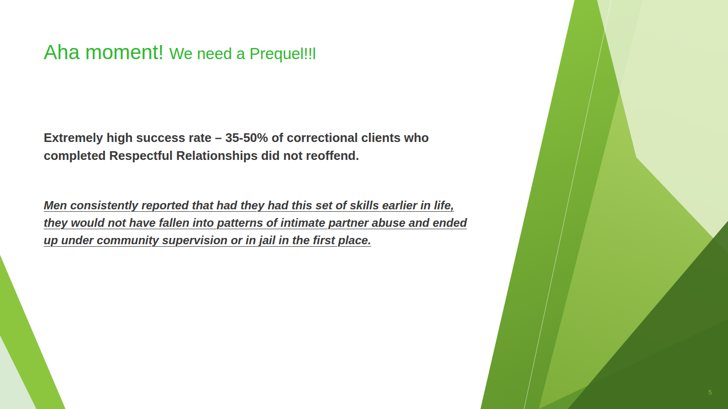Aha moment!We need a Prequel!!l
Extremely high success rate – 35-50% of correctional clients who completed Respectful Relationships did not reoffend.
Men consistently reported that had they had this set of skills earlier in life, they would not have fallen into patterns of intimate partner abuse and ended up under community supervision or in jail in the first place.
5